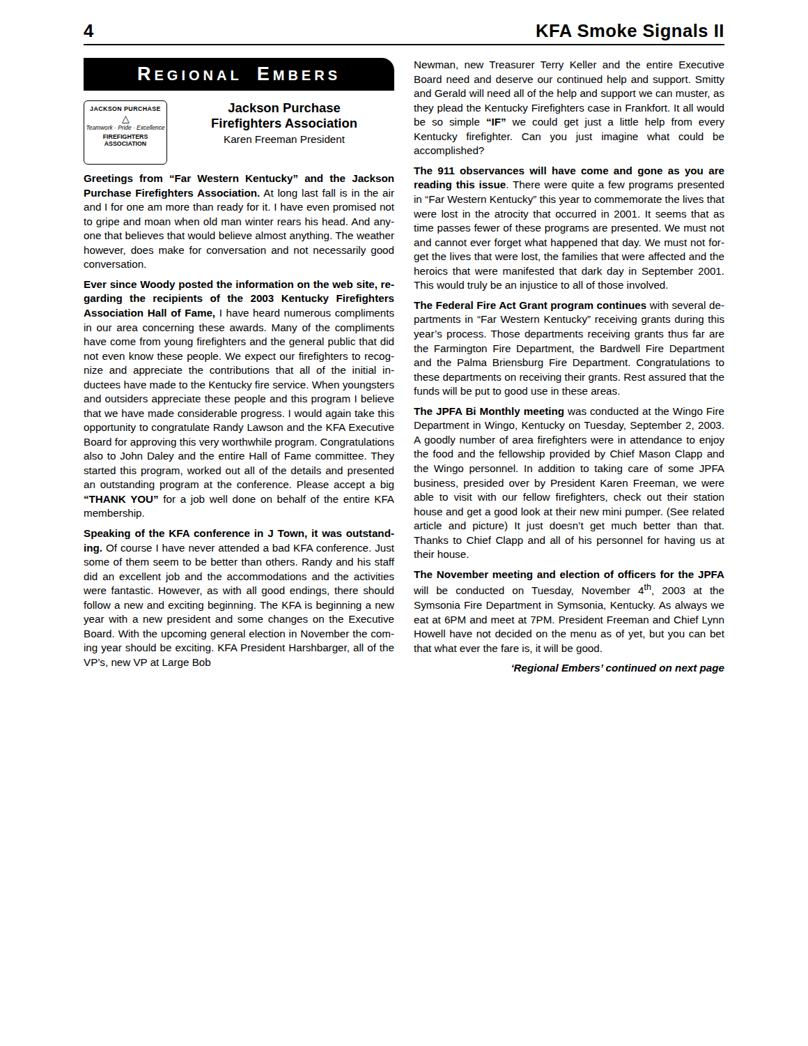4
KFA Smoke Signals II
REGIONAL EMBERS
JACKSON PURCHASE △ Teamwork · Pride · Excellence FIREFIGHTERS
ASSOCIATION
Jackson Purchase
Firefighters Association
Karen Freeman President
Greetings from “Far Western Kentucky” and the Jackson Purchase Firefighters Association. At long last fall is in the air and I for one am more than ready for it. I have even promised not to gripe and moan when old man winter rears his head. And anyone that believes that would believe almost anything. The weather however, does make for conversation and not necessarily good conversation.
Ever since Woody posted the information on the web site, regarding the recipients of the 2003 Kentucky Firefighters Association Hall of Fame, I have heard numerous compliments in our area concerning these awards. Many of the compliments have come from young firefighters and the general public that did not even know these people. We expect our firefighters to recognize and appreciate the contributions that all of the initial inductees have made to the Kentucky fire service. When youngsters and outsiders appreciate these people and this program I believe that we have made considerable progress. I would again take this opportunity to congratulate Randy Lawson and the KFA Executive Board for approving this very worthwhile program. Congratulations also to John Daley and the entire Hall of Fame committee. They started this program, worked out all of the details and presented an outstanding program at the conference. Please accept a big “THANK YOU” for a job well done on behalf of the entire KFA membership.
Speaking of the KFA conference in J Town, it was outstanding. Of course I have never attended a bad KFA conference. Just some of them seem to be better than others. Randy and his staff did an excellent job and the accommodations and the activities were fantastic. However, as with all good endings, there should follow a new and exciting beginning. The KFA is beginning a new year with a new president and some changes on the Executive Board. With the upcoming general election in November the coming year should be exciting. KFA President Harshbarger, all of the VP’s, new VP at Large Bob
Newman, new Treasurer Terry Keller and the entire Executive Board need and deserve our continued help and support. Smitty and Gerald will need all of the help and support we can muster, as they plead the Kentucky Firefighters case in Frankfort. It all would be so simple “IF” we could get just a little help from every Kentucky firefighter. Can you just imagine what could be accomplished?
The 911 observances will have come and gone as you are reading this issue. There were quite a few programs presented in “Far Western Kentucky” this year to commemorate the lives that were lost in the atrocity that occurred in 2001. It seems that as time passes fewer of these programs are presented. We must not and cannot ever forget what happened that day. We must not forget the lives that were lost, the families that were affected and the heroics that were manifested that dark day in September 2001. This would truly be an injustice to all of those involved.
The Federal Fire Act Grant program continues with several departments in “Far Western Kentucky” receiving grants during this year’s process. Those departments receiving grants thus far are the Farmington Fire Department, the Bardwell Fire Department and the Palma Briensburg Fire Department. Congratulations to these departments on receiving their grants. Rest assured that the funds will be put to good use in these areas.
The JPFA Bi Monthly meeting was conducted at the Wingo Fire Department in Wingo, Kentucky on Tuesday, September 2, 2003. A goodly number of area firefighters were in attendance to enjoy the food and the fellowship provided by Chief Mason Clapp and the Wingo personnel. In addition to taking care of some JPFA business, presided over by President Karen Freeman, we were able to visit with our fellow firefighters, check out their station house and get a good look at their new mini pumper. (See related article and picture) It just doesn’t get much better than that. Thanks to Chief Clapp and all of his personnel for having us at their house.
The November meeting and election of officers for the JPFA will be conducted on Tuesday, November 4th, 2003 at the Symsonia Fire Department in Symsonia, Kentucky. As always we eat at 6PM and meet at 7PM. President Freeman and Chief Lynn Howell have not decided on the menu as of yet, but you can bet that what ever the fare is, it will be good.
‘Regional Embers’ continued on next page